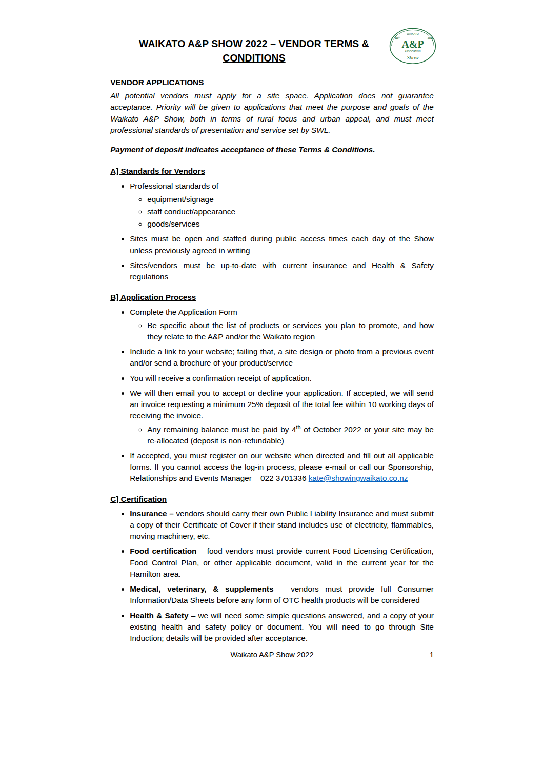WAIKATO A&P ASSOCIATION Show 130 th 2022
WAIKATO A&P SHOW 2022 – VENDOR TERMS & CONDITIONS
VENDOR APPLICATIONS
All potential vendors must apply for a site space. Application does not guarantee acceptance. Priority will be given to applications that meet the purpose and goals of the Waikato A&P Show, both in terms of rural focus and urban appeal, and must meet professional standards of presentation and service set by SWL.
Payment of deposit indicates acceptance of these Terms & Conditions.
A] Standards for Vendors
Professional standards of
equipment/signage
staff conduct/appearance
goods/services
Sites must be open and staffed during public access times each day of the Show unless previously agreed in writing
Sites/vendors must be up-to-date with current insurance and Health & Safety regulations
B] Application Process
Complete the Application Form
Be specific about the list of products or services you plan to promote, and how they relate to the A&P and/or the Waikato region
Include a link to your website; failing that, a site design or photo from a previous event and/or send a brochure of your product/service
You will receive a confirmation receipt of application.
We will then email you to accept or decline your application. If accepted, we will send an invoice requesting a minimum 25% deposit of the total fee within 10 working days of receiving the invoice.
Any remaining balance must be paid by 4th of October 2022 or your site may be re-allocated (deposit is non-refundable)
If accepted, you must register on our website when directed and fill out all applicable forms. If you cannot access the log-in process, please e-mail or call our Sponsorship, Relationships and Events Manager – 022 3701336 kate@showingwaikato.co.nz
C] Certification
Insurance – vendors should carry their own Public Liability Insurance and must submit a copy of their Certificate of Cover if their stand includes use of electricity, flammables, moving machinery, etc.
Food certification – food vendors must provide current Food Licensing Certification, Food Control Plan, or other applicable document, valid in the current year for the Hamilton area.
Medical, veterinary, & supplements – vendors must provide full Consumer Information/Data Sheets before any form of OTC health products will be considered
Health & Safety – we will need some simple questions answered, and a copy of your existing health and safety policy or document. You will need to go through Site Induction; details will be provided after acceptance.
Waikato A&P Show 2022
1